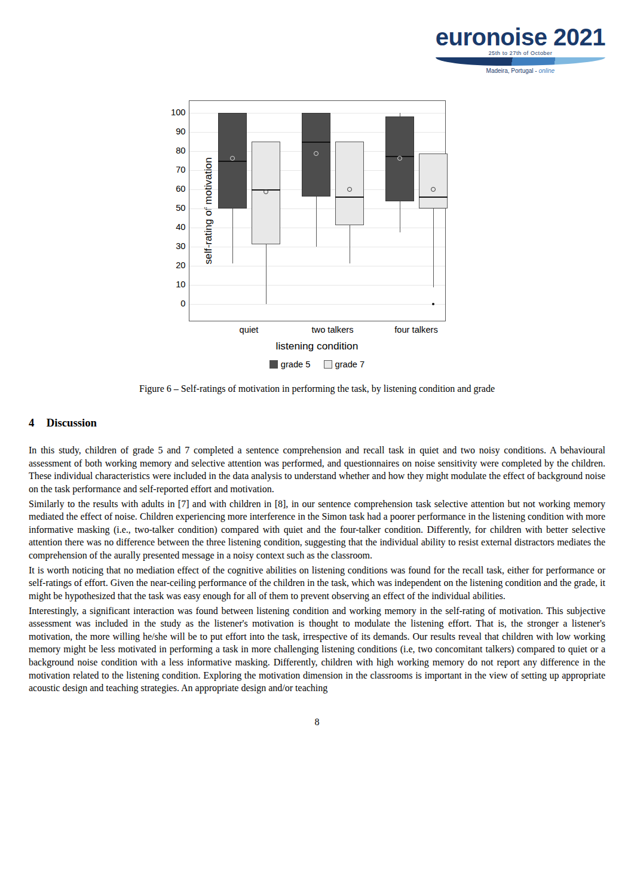euronoise 2021
25th to 27th of October
Madeira, Portugal - online
self-rating of motivation
100
90
80
70
60
50
40
30
20
10
0
quiet
two talkers
four talkers
listening condition
grade 5 grade 7
Figure 6 – Self-ratings of motivation in performing the task, by listening condition and grade
4 Discussion
In this study, children of grade 5 and 7 completed a sentence comprehension and recall task in quiet and two noisy conditions. A behavioural assessment of both working memory and selective attention was performed, and questionnaires on noise sensitivity were completed by the children. These individual characteristics were included in the data analysis to understand whether and how they might modulate the effect of background noise on the task performance and self-reported effort and motivation.
Similarly to the results with adults in [7] and with children in [8], in our sentence comprehension task selective attention but not working memory mediated the effect of noise. Children experiencing more interference in the Simon task had a poorer performance in the listening condition with more informative masking (i.e., two-talker condition) compared with quiet and the four-talker condition. Differently, for children with better selective attention there was no difference between the three listening condition, suggesting that the individual ability to resist external distractors mediates the comprehension of the aurally presented message in a noisy context such as the classroom.
It is worth noticing that no mediation effect of the cognitive abilities on listening conditions was found for the recall task, either for performance or self-ratings of effort. Given the near-ceiling performance of the children in the task, which was independent on the listening condition and the grade, it might be hypothesized that the task was easy enough for all of them to prevent observing an effect of the individual abilities.
Interestingly, a significant interaction was found between listening condition and working memory in the self-rating of motivation. This subjective assessment was included in the study as the listener's motivation is thought to modulate the listening effort. That is, the stronger a listener's motivation, the more willing he/she will be to put effort into the task, irrespective of its demands. Our results reveal that children with low working memory might be less motivated in performing a task in more challenging listening conditions (i.e, two concomitant talkers) compared to quiet or a background noise condition with a less informative masking. Differently, children with high working memory do not report any difference in the motivation related to the listening condition. Exploring the motivation dimension in the classrooms is important in the view of setting up appropriate acoustic design and teaching strategies. An appropriate design and/or teaching
8